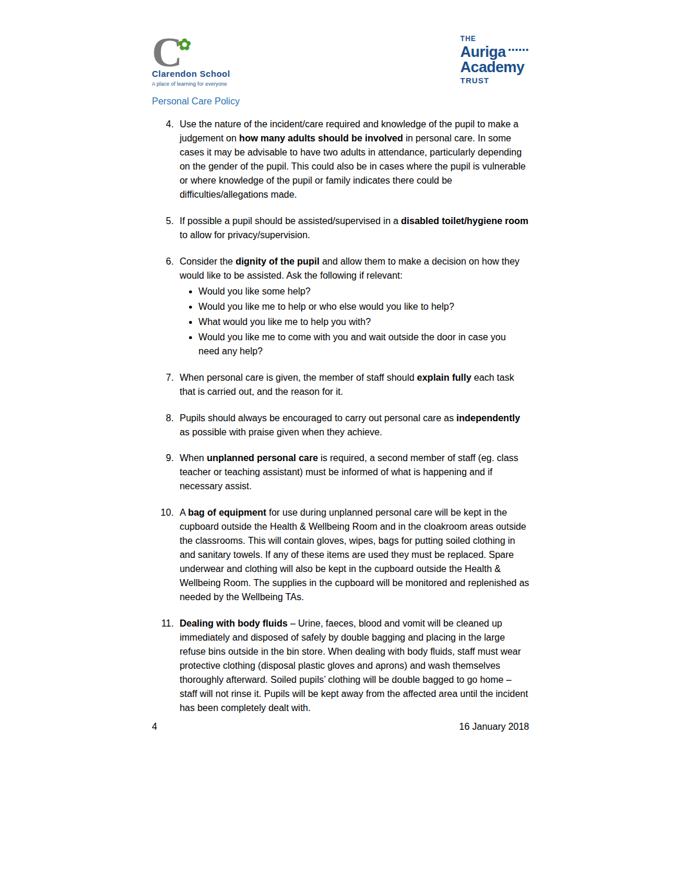C✿
Clarendon School
A place of learning for everyone
THE
Auriga
Academy
TRUST
Personal Care Policy
Use the nature of the incident/care required and knowledge of the pupil to make a judgement on how many adults should be involved in personal care. In some cases it may be advisable to have two adults in attendance, particularly depending on the gender of the pupil. This could also be in cases where the pupil is vulnerable or where knowledge of the pupil or family indicates there could be difficulties/allegations made.
If possible a pupil should be assisted/supervised in a disabled toilet/hygiene room to allow for privacy/supervision.
Consider the dignity of the pupil and allow them to make a decision on how they would like to be assisted. Ask the following if relevant:
Would you like some help?
Would you like me to help or who else would you like to help?
What would you like me to help you with?
Would you like me to come with you and wait outside the door in case you need any help?
When personal care is given, the member of staff should explain fully each task that is carried out, and the reason for it.
Pupils should always be encouraged to carry out personal care as independently as possible with praise given when they achieve.
When unplanned personal care is required, a second member of staff (eg. class teacher or teaching assistant) must be informed of what is happening and if necessary assist.
A bag of equipment for use during unplanned personal care will be kept in the cupboard outside the Health & Wellbeing Room and in the cloakroom areas outside the classrooms. This will contain gloves, wipes, bags for putting soiled clothing in and sanitary towels. If any of these items are used they must be replaced. Spare underwear and clothing will also be kept in the cupboard outside the Health & Wellbeing Room. The supplies in the cupboard will be monitored and replenished as needed by the Wellbeing TAs.
Dealing with body fluids – Urine, faeces, blood and vomit will be cleaned up immediately and disposed of safely by double bagging and placing in the large refuse bins outside in the bin store. When dealing with body fluids, staff must wear protective clothing (disposal plastic gloves and aprons) and wash themselves thoroughly afterward. Soiled pupils’ clothing will be double bagged to go home – staff will not rinse it. Pupils will be kept away from the affected area until the incident has been completely dealt with.
4 16 January 2018